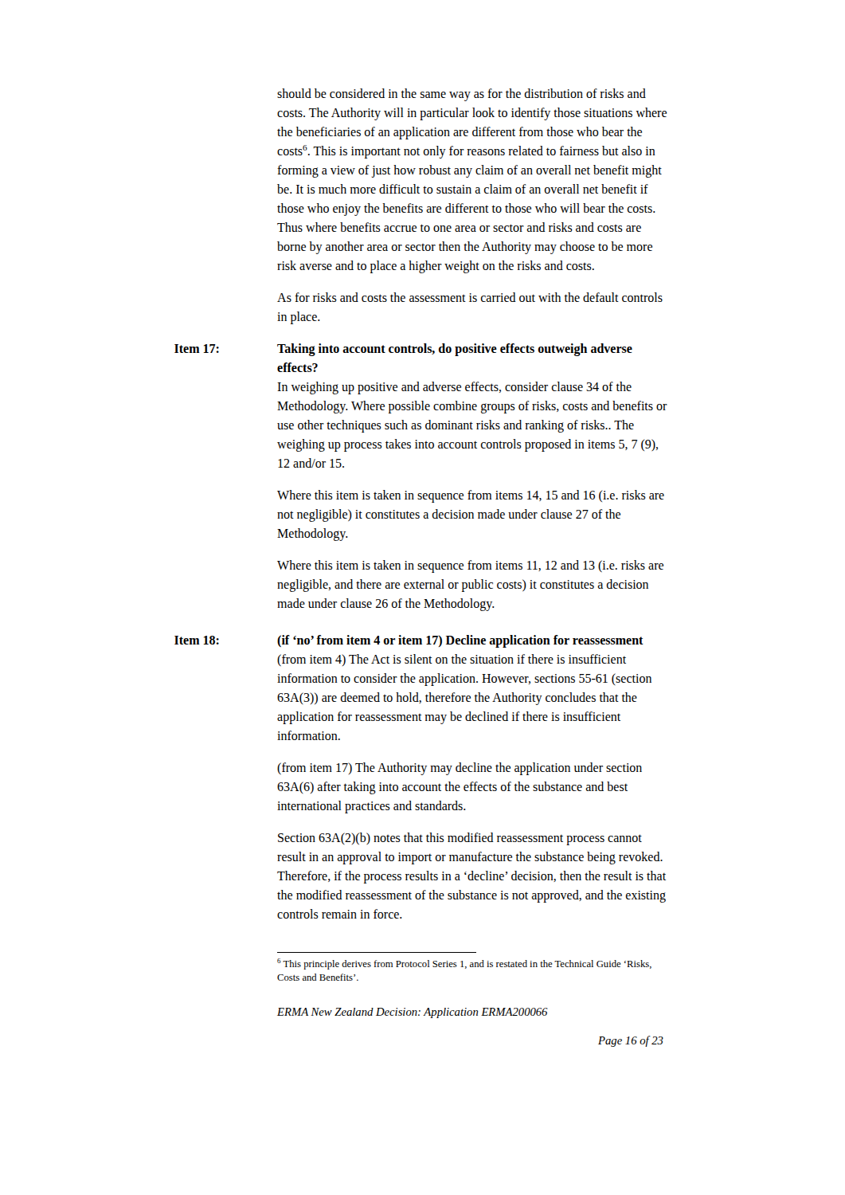should be considered in the same way as for the distribution of risks and costs. The Authority will in particular look to identify those situations where the beneficiaries of an application are different from those who bear the costs6. This is important not only for reasons related to fairness but also in forming a view of just how robust any claim of an overall net benefit might be. It is much more difficult to sustain a claim of an overall net benefit if those who enjoy the benefits are different to those who will bear the costs. Thus where benefits accrue to one area or sector and risks and costs are borne by another area or sector then the Authority may choose to be more risk averse and to place a higher weight on the risks and costs.
As for risks and costs the assessment is carried out with the default controls in place.
Item 17:
Taking into account controls, do positive effects outweigh adverse effects?
In weighing up positive and adverse effects, consider clause 34 of the Methodology. Where possible combine groups of risks, costs and benefits or use other techniques such as dominant risks and ranking of risks.. The weighing up process takes into account controls proposed in items 5, 7 (9), 12 and/or 15.
Where this item is taken in sequence from items 14, 15 and 16 (i.e. risks are not negligible) it constitutes a decision made under clause 27 of the Methodology.
Where this item is taken in sequence from items 11, 12 and 13 (i.e. risks are negligible, and there are external or public costs) it constitutes a decision made under clause 26 of the Methodology.
Item 18:
(if ‘no’ from item 4 or item 17) Decline application for reassessment
(from item 4) The Act is silent on the situation if there is insufficient information to consider the application. However, sections 55-61 (section 63A(3)) are deemed to hold, therefore the Authority concludes that the application for reassessment may be declined if there is insufficient information.
(from item 17) The Authority may decline the application under section 63A(6) after taking into account the effects of the substance and best international practices and standards.
Section 63A(2)(b) notes that this modified reassessment process cannot result in an approval to import or manufacture the substance being revoked. Therefore, if the process results in a ‘decline’ decision, then the result is that the modified reassessment of the substance is not approved, and the existing controls remain in force.
6 This principle derives from Protocol Series 1, and is restated in the Technical Guide ‘Risks, Costs and Benefits’.
ERMA New Zealand Decision: Application ERMA200066
Page 16 of 23